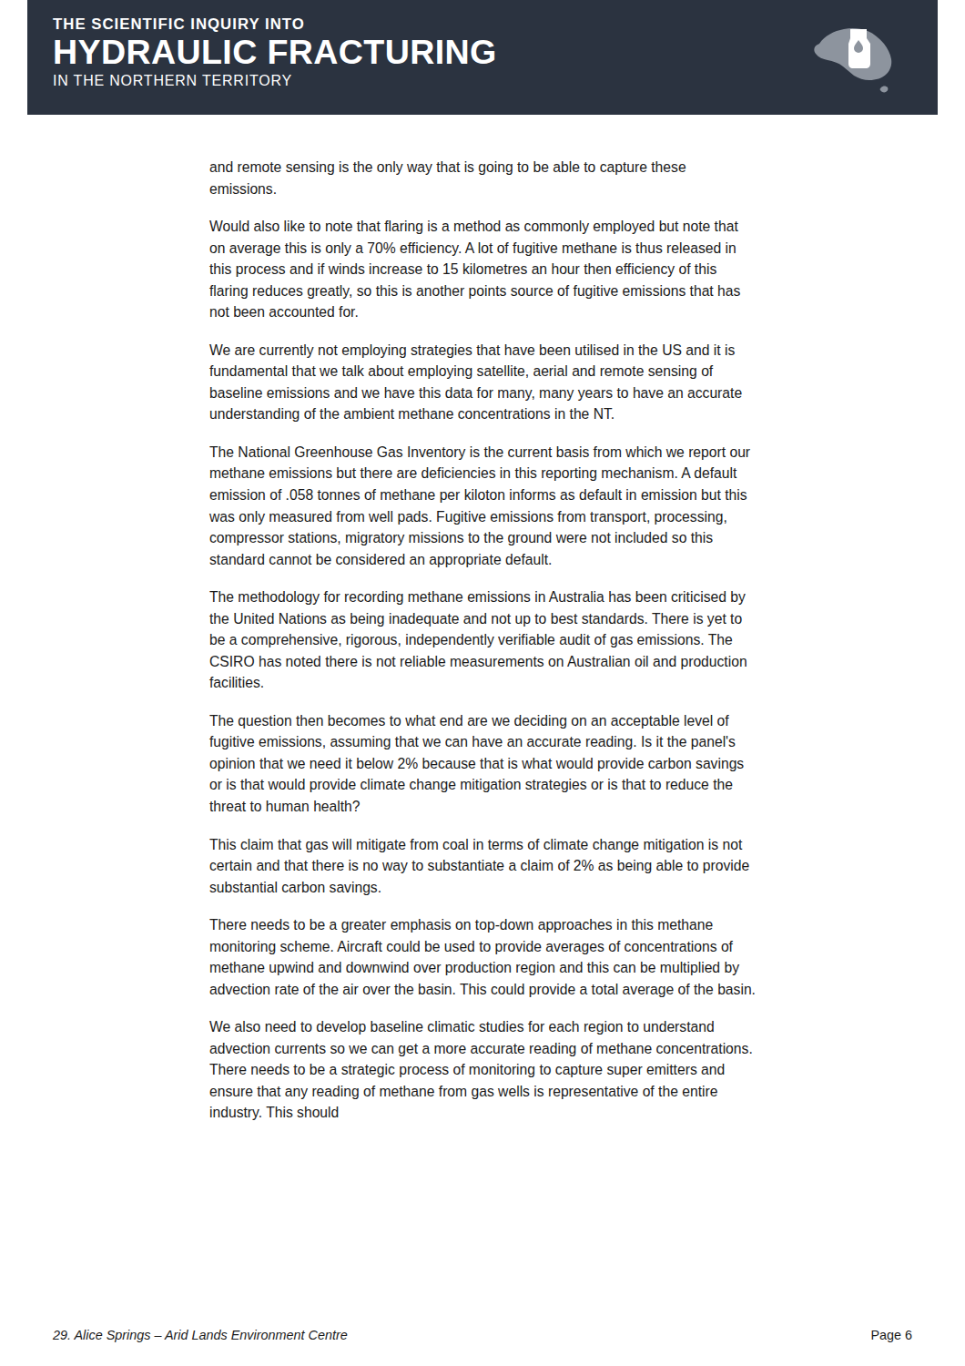The Scientific Inquiry into
Hydraulic Fracturing
in the Northern Territory
and remote sensing is the only way that is going to be able to capture these emissions.
Would also like to note that flaring is a method as commonly employed but note that on average this is only a 70% efficiency. A lot of fugitive methane is thus released in this process and if winds increase to 15 kilometres an hour then efficiency of this flaring reduces greatly, so this is another points source of fugitive emissions that has not been accounted for.
We are currently not employing strategies that have been utilised in the US and it is fundamental that we talk about employing satellite, aerial and remote sensing of baseline emissions and we have this data for many, many years to have an accurate understanding of the ambient methane concentrations in the NT.
The National Greenhouse Gas Inventory is the current basis from which we report our methane emissions but there are deficiencies in this reporting mechanism. A default emission of .058 tonnes of methane per kiloton informs as default in emission but this was only measured from well pads. Fugitive emissions from transport, processing, compressor stations, migratory missions to the ground were not included so this standard cannot be considered an appropriate default.
The methodology for recording methane emissions in Australia has been criticised by the United Nations as being inadequate and not up to best standards. There is yet to be a comprehensive, rigorous, independently verifiable audit of gas emissions. The CSIRO has noted there is not reliable measurements on Australian oil and production facilities.
The question then becomes to what end are we deciding on an acceptable level of fugitive emissions, assuming that we can have an accurate reading. Is it the panel's opinion that we need it below 2% because that is what would provide carbon savings or is that would provide climate change mitigation strategies or is that to reduce the threat to human health?
This claim that gas will mitigate from coal in terms of climate change mitigation is not certain and that there is no way to substantiate a claim of 2% as being able to provide substantial carbon savings.
There needs to be a greater emphasis on top-down approaches in this methane monitoring scheme. Aircraft could be used to provide averages of concentrations of methane upwind and downwind over production region and this can be multiplied by advection rate of the air over the basin. This could provide a total average of the basin.
We also need to develop baseline climatic studies for each region to understand advection currents so we can get a more accurate reading of methane concentrations. There needs to be a strategic process of monitoring to capture super emitters and ensure that any reading of methane from gas wells is representative of the entire industry. This should
29. Alice Springs – Arid Lands Environment Centre
Page 6